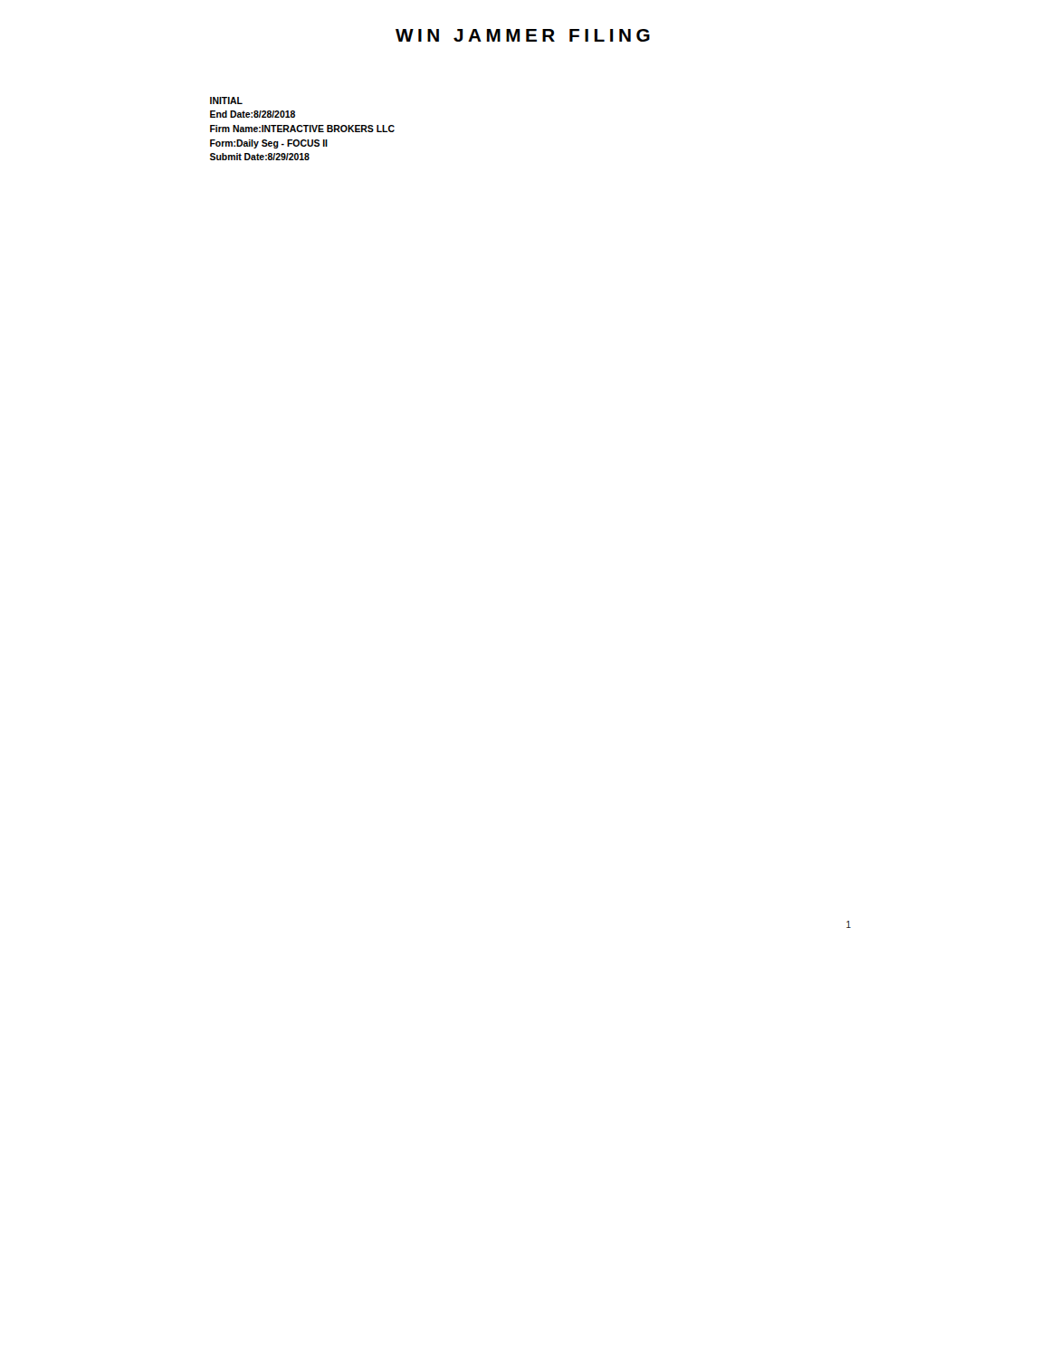WIN JAMMER FILING
INITIAL
End Date:8/28/2018
Firm Name:INTERACTIVE BROKERS LLC
Form:Daily Seg - FOCUS II
Submit Date:8/29/2018
1